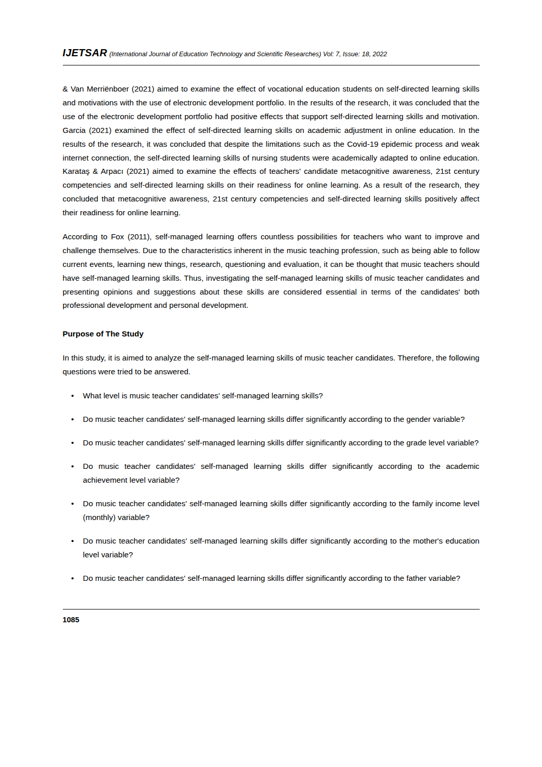IJETSAR (International Journal of Education Technology and Scientific Researches) Vol: 7, Issue: 18, 2022
& Van Merriënboer (2021) aimed to examine the effect of vocational education students on self-directed learning skills and motivations with the use of electronic development portfolio. In the results of the research, it was concluded that the use of the electronic development portfolio had positive effects that support self-directed learning skills and motivation. Garcia (2021) examined the effect of self-directed learning skills on academic adjustment in online education. In the results of the research, it was concluded that despite the limitations such as the Covid-19 epidemic process and weak internet connection, the self-directed learning skills of nursing students were academically adapted to online education. Karataş & Arpacı (2021) aimed to examine the effects of teachers' candidate metacognitive awareness, 21st century competencies and self-directed learning skills on their readiness for online learning. As a result of the research, they concluded that metacognitive awareness, 21st century competencies and self-directed learning skills positively affect their readiness for online learning.
According to Fox (2011), self-managed learning offers countless possibilities for teachers who want to improve and challenge themselves. Due to the characteristics inherent in the music teaching profession, such as being able to follow current events, learning new things, research, questioning and evaluation, it can be thought that music teachers should have self-managed learning skills. Thus, investigating the self-managed learning skills of music teacher candidates and presenting opinions and suggestions about these skills are considered essential in terms of the candidates' both professional development and personal development.
Purpose of The Study
In this study, it is aimed to analyze the self-managed learning skills of music teacher candidates. Therefore, the following questions were tried to be answered.
What level is music teacher candidates’ self-managed learning skills?
Do music teacher candidates' self-managed learning skills differ significantly according to the gender variable?
Do music teacher candidates' self-managed learning skills differ significantly according to the grade level variable?
Do music teacher candidates' self-managed learning skills differ significantly according to the academic achievement level variable?
Do music teacher candidates' self-managed learning skills differ significantly according to the family income level (monthly) variable?
Do music teacher candidates' self-managed learning skills differ significantly according to the mother's education level variable?
Do music teacher candidates' self-managed learning skills differ significantly according to the father variable?
1085